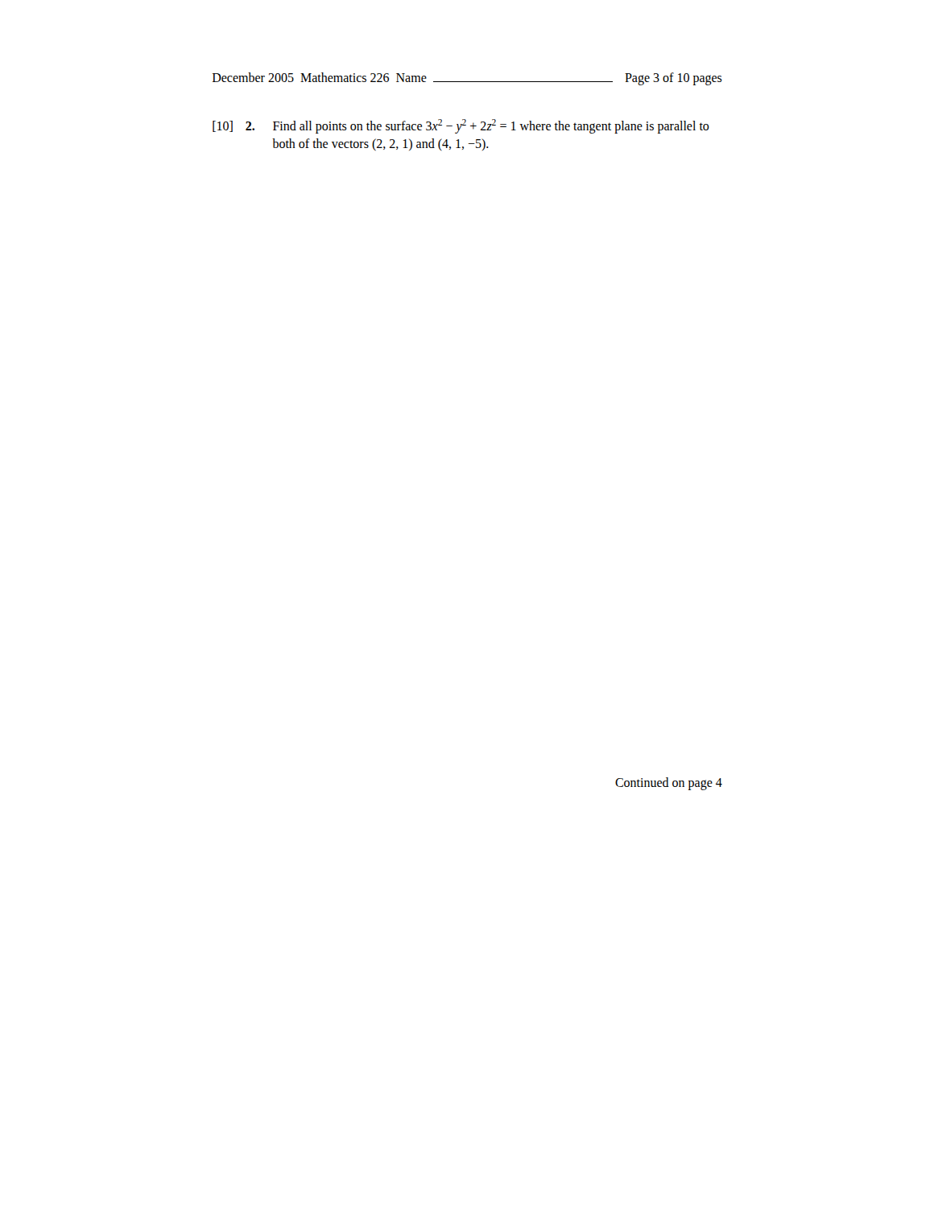December 2005 Mathematics 226 Name
Page 3 of 10 pages
[10]
2.
Find all points on the surface 3x2 − y2 + 2z2 = 1 where the tangent plane is parallel to both of the vectors (2, 2, 1) and (4, 1, −5).
Continued on page 4